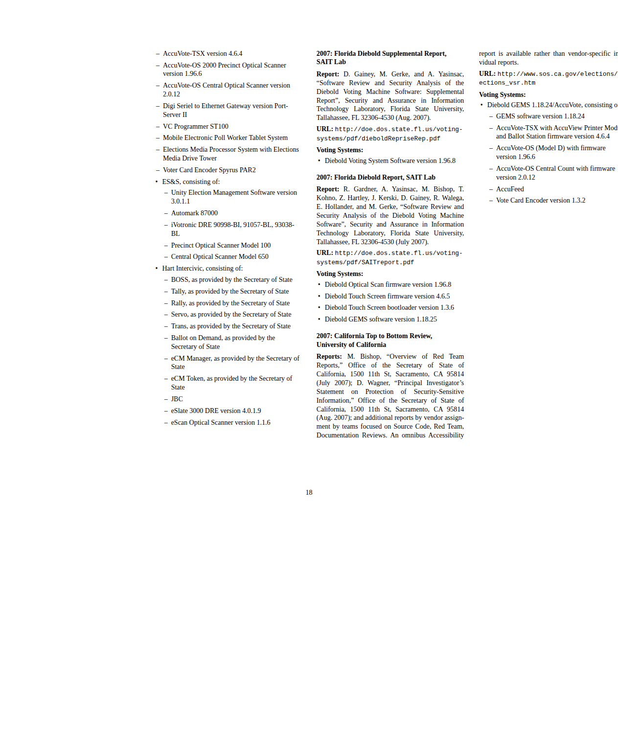AccuVote-TSX version 4.6.4
AccuVote-OS 2000 Precinct Optical Scanner version 1.96.6
AccuVote-OS Central Optical Scanner version 2.0.12
Digi Seriel to Ethernet Gateway version Port-Server II
VC Programmer ST100
Mobile Electronic Poll Worker Tablet System
Elections Media Processor System with Elections Media Drive Tower
Voter Card Encoder Spyrus PAR2
ES&S, consisting of:
Unity Election Management Software version 3.0.1.1
Automark 87000
iVotronic DRE 90998-BI, 91057-BL, 93038-BL
Precinct Optical Scanner Model 100
Central Optical Scanner Model 650
Hart Intercivic, consisting of:
BOSS, as provided by the Secretary of State
Tally, as provided by the Secretary of State
Rally, as provided by the Secretary of State
Servo, as provided by the Secretary of State
Trans, as provided by the Secretary of State
Ballot on Demand, as provided by the Secretary of State
eCM Manager, as provided by the Secretary of State
eCM Token, as provided by the Secretary of State
JBC
eSlate 3000 DRE version 4.0.1.9
eScan Optical Scanner version 1.1.6
2007: Florida Diebold Supplemental Report, SAIT Lab
Report: D. Gainey, M. Gerke, and A. Yasinsac, “Software Review and Security Analysis of the Diebold Voting Machine Software: Supplemental Report”, Security and Assurance in Information Technology Laboratory, Florida State University, Tallahassee, FL 32306-4530 (Aug. 2007).
URL: http://doe.dos.state.fl.us/voting-systems/pdf/dieboldRepriseRep.pdf
Voting Systems:
Diebold Voting System Software version 1.96.8
2007: Florida Diebold Report, SAIT Lab
Report: R. Gardner, A. Yasinsac, M. Bishop, T. Kohno, Z. Hartley, J. Kerski, D. Gainey, R. Walega, E. Hollander, and M. Gerke, “Software Review and Security Analysis of the Diebold Voting Machine Software”, Security and Assurance in Information Technology Laboratory, Florida State University, Tallahassee, FL 32306-4530 (July 2007).
URL: http://doe.dos.state.fl.us/voting-systems/pdf/SAITreport.pdf
Voting Systems:
Diebold Optical Scan firmware version 1.96.8
Diebold Touch Screen firmware version 4.6.5
Diebold Touch Screen bootloader version 1.3.6
Diebold GEMS software version 1.18.25
2007: California Top to Bottom Review, University of California
Reports: M. Bishop, “Overview of Red Team Reports,” Office of the Secretary of State of California, 1500 11th St, Sacramento, CA 95814 (July 2007); D. Wagner, “Principal Investigator’s Statement on Protection of Security-Sensitive Information,” Office of the Secretary of State of California, 1500 11th St, Sacramento, CA 95814 (Aug. 2007); and additional reports by vendor assignment by teams focused on Source Code, Red Team, Documentation Reviews. An omnibus Accessibility report is available rather than vendor-specific individual reports.
URL: http://www.sos.ca.gov/elections/elections_vsr.htm
Voting Systems:
Diebold GEMS 1.18.24/AccuVote, consisting of:
GEMS software version 1.18.24
AccuVote-TSX with AccuView Printer Module and Ballot Station firmware version 4.6.4
AccuVote-OS (Model D) with firmware version 1.96.6
AccuVote-OS Central Count with firmware version 2.0.12
AccuFeed
Vote Card Encoder version 1.3.2
18